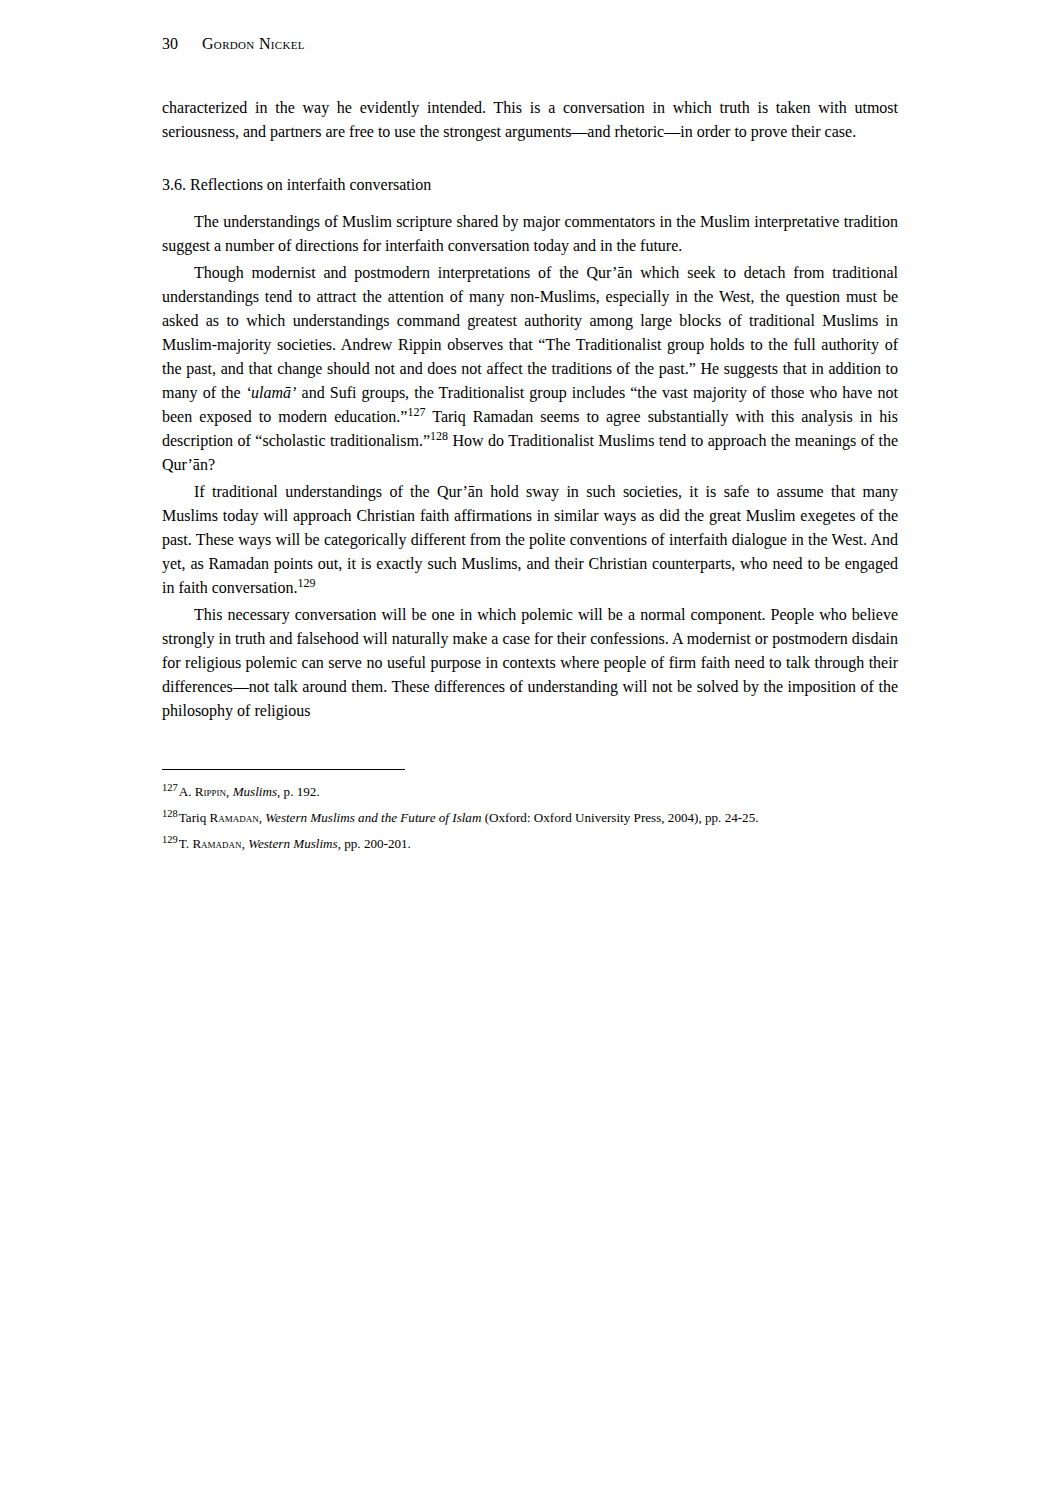30 Gordon Nickel
characterized in the way he evidently intended. This is a conversation in which truth is taken with utmost seriousness, and partners are free to use the strongest arguments—and rhetoric—in order to prove their case.
3.6. Reflections on interfaith conversation
The understandings of Muslim scripture shared by major commentators in the Muslim interpretative tradition suggest a number of directions for interfaith conversation today and in the future.
Though modernist and postmodern interpretations of the Qur’ān which seek to detach from traditional understandings tend to attract the attention of many non-Muslims, especially in the West, the question must be asked as to which understandings command greatest authority among large blocks of traditional Muslims in Muslim-majority societies. Andrew Rippin observes that “The Traditionalist group holds to the full authority of the past, and that change should not and does not affect the traditions of the past.” He suggests that in addition to many of the ‘ulamā’ and Sufi groups, the Traditionalist group includes “the vast majority of those who have not been exposed to modern education.”127 Tariq Ramadan seems to agree substantially with this analysis in his description of “scholastic traditionalism.”128 How do Traditionalist Muslims tend to approach the meanings of the Qur’ān?
If traditional understandings of the Qur’ān hold sway in such societies, it is safe to assume that many Muslims today will approach Christian faith affirmations in similar ways as did the great Muslim exegetes of the past. These ways will be categorically different from the polite conventions of interfaith dialogue in the West. And yet, as Ramadan points out, it is exactly such Muslims, and their Christian counterparts, who need to be engaged in faith conversation.129
This necessary conversation will be one in which polemic will be a normal component. People who believe strongly in truth and falsehood will naturally make a case for their confessions. A modernist or postmodern disdain for religious polemic can serve no useful purpose in contexts where people of firm faith need to talk through their differences—not talk around them. These differences of understanding will not be solved by the imposition of the philosophy of religious
127 A. Rippin, Muslims, p. 192.
128 Tariq Ramadan, Western Muslims and the Future of Islam (Oxford: Oxford University Press, 2004), pp. 24-25.
129 T. Ramadan, Western Muslims, pp. 200-201.